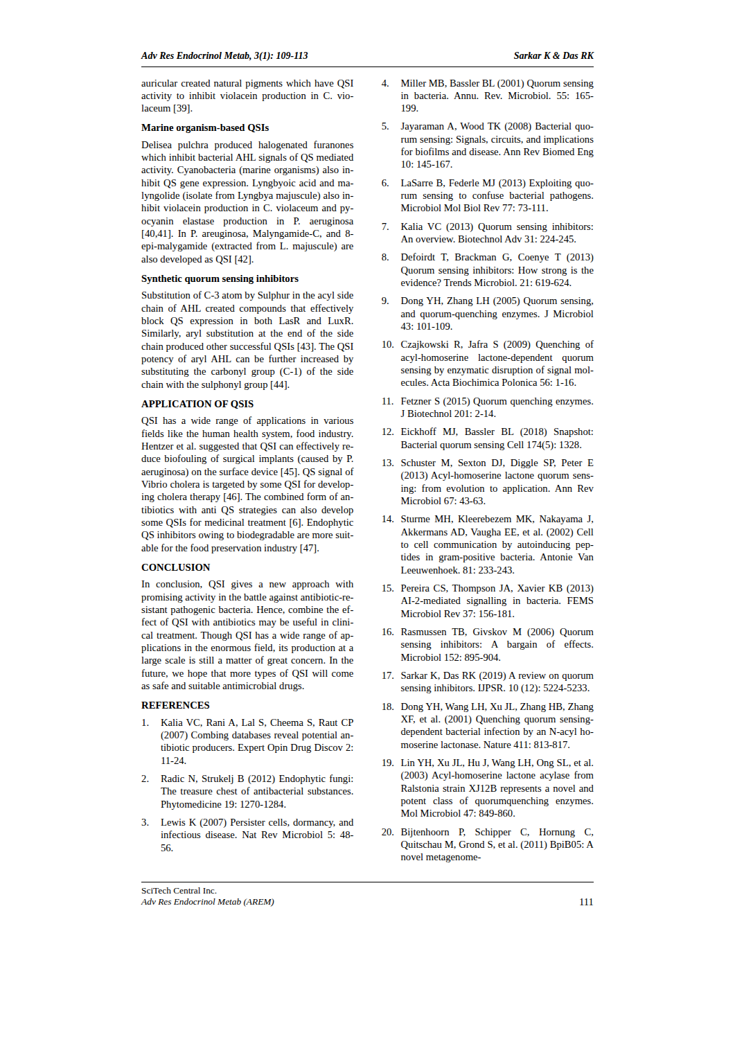Adv Res Endocrinol Metab, 3(1): 109-113
Sarkar K & Das RK
auricular created natural pigments which have QSI activity to inhibit violacein production in C. violaceum [39].
Marine organism-based QSIs
Delisea pulchra produced halogenated furanones which inhibit bacterial AHL signals of QS mediated activity. Cyanobacteria (marine organisms) also inhibit QS gene expression. Lyngbyoic acid and malyngolide (isolate from Lyngbya majuscule) also inhibit violacein production in C. violaceum and pyocyanin elastase production in P. aeruginosa [40,41]. In P. areuginosa, Malyngamide-C, and 8-epi-malygamide (extracted from L. majuscule) are also developed as QSI [42].
Synthetic quorum sensing inhibitors
Substitution of C-3 atom by Sulphur in the acyl side chain of AHL created compounds that effectively block QS expression in both LasR and LuxR. Similarly, aryl substitution at the end of the side chain produced other successful QSIs [43]. The QSI potency of aryl AHL can be further increased by substituting the carbonyl group (C-1) of the side chain with the sulphonyl group [44].
Application of QSIs
QSI has a wide range of applications in various fields like the human health system, food industry. Hentzer et al. suggested that QSI can effectively reduce biofouling of surgical implants (caused by P. aeruginosa) on the surface device [45]. QS signal of Vibrio cholera is targeted by some QSI for developing cholera therapy [46]. The combined form of antibiotics with anti QS strategies can also develop some QSIs for medicinal treatment [6]. Endophytic QS inhibitors owing to biodegradable are more suitable for the food preservation industry [47].
Conclusion
In conclusion, QSI gives a new approach with promising activity in the battle against antibiotic-resistant pathogenic bacteria. Hence, combine the effect of QSI with antibiotics may be useful in clinical treatment. Though QSI has a wide range of applications in the enormous field, its production at a large scale is still a matter of great concern. In the future, we hope that more types of QSI will come as safe and suitable antimicrobial drugs.
References
Kalia VC, Rani A, Lal S, Cheema S, Raut CP (2007) Combing databases reveal potential antibiotic producers. Expert Opin Drug Discov 2: 11-24.
Radic N, Strukelj B (2012) Endophytic fungi: The treasure chest of antibacterial substances. Phytomedicine 19: 1270-1284.
Lewis K (2007) Persister cells, dormancy, and infectious disease. Nat Rev Microbiol 5: 48-56.
Miller MB, Bassler BL (2001) Quorum sensing in bacteria. Annu. Rev. Microbiol. 55: 165-199.
Jayaraman A, Wood TK (2008) Bacterial quorum sensing: Signals, circuits, and implications for biofilms and disease. Ann Rev Biomed Eng 10: 145-167.
LaSarre B, Federle MJ (2013) Exploiting quorum sensing to confuse bacterial pathogens. Microbiol Mol Biol Rev 77: 73-111.
Kalia VC (2013) Quorum sensing inhibitors: An overview. Biotechnol Adv 31: 224-245.
Defoirdt T, Brackman G, Coenye T (2013) Quorum sensing inhibitors: How strong is the evidence? Trends Microbiol. 21: 619-624.
Dong YH, Zhang LH (2005) Quorum sensing, and quorum-quenching enzymes. J Microbiol 43: 101-109.
Czajkowski R, Jafra S (2009) Quenching of acyl-homoserine lactone-dependent quorum sensing by enzymatic disruption of signal molecules. Acta Biochimica Polonica 56: 1-16.
Fetzner S (2015) Quorum quenching enzymes. J Biotechnol 201: 2-14.
Eickhoff MJ, Bassler BL (2018) Snapshot: Bacterial quorum sensing Cell 174(5): 1328.
Schuster M, Sexton DJ, Diggle SP, Peter E (2013) Acyl-homoserine lactone quorum sensing: from evolution to application. Ann Rev Microbiol 67: 43-63.
Sturme MH, Kleerebezem MK, Nakayama J, Akkermans AD, Vaugha EE, et al. (2002) Cell to cell communication by autoinducing peptides in gram-positive bacteria. Antonie Van Leeuwenhoek. 81: 233-243.
Pereira CS, Thompson JA, Xavier KB (2013) AI-2-mediated signalling in bacteria. FEMS Microbiol Rev 37: 156-181.
Rasmussen TB, Givskov M (2006) Quorum sensing inhibitors: A bargain of effects. Microbiol 152: 895-904.
Sarkar K, Das RK (2019) A review on quorum sensing inhibitors. IJPSR. 10 (12): 5224-5233.
Dong YH, Wang LH, Xu JL, Zhang HB, Zhang XF, et al. (2001) Quenching quorum sensing-dependent bacterial infection by an N-acyl homoserine lactonase. Nature 411: 813-817.
Lin YH, Xu JL, Hu J, Wang LH, Ong SL, et al. (2003) Acyl-homoserine lactone acylase from Ralstonia strain XJ12B represents a novel and potent class of quorumquenching enzymes. Mol Microbiol 47: 849-860.
Bijtenhoorn P, Schipper C, Hornung C, Quitschau M, Grond S, et al. (2011) BpiB05: A novel metagenome-
SciTech Central Inc.
Adv Res Endocrinol Metab (AREM)
111